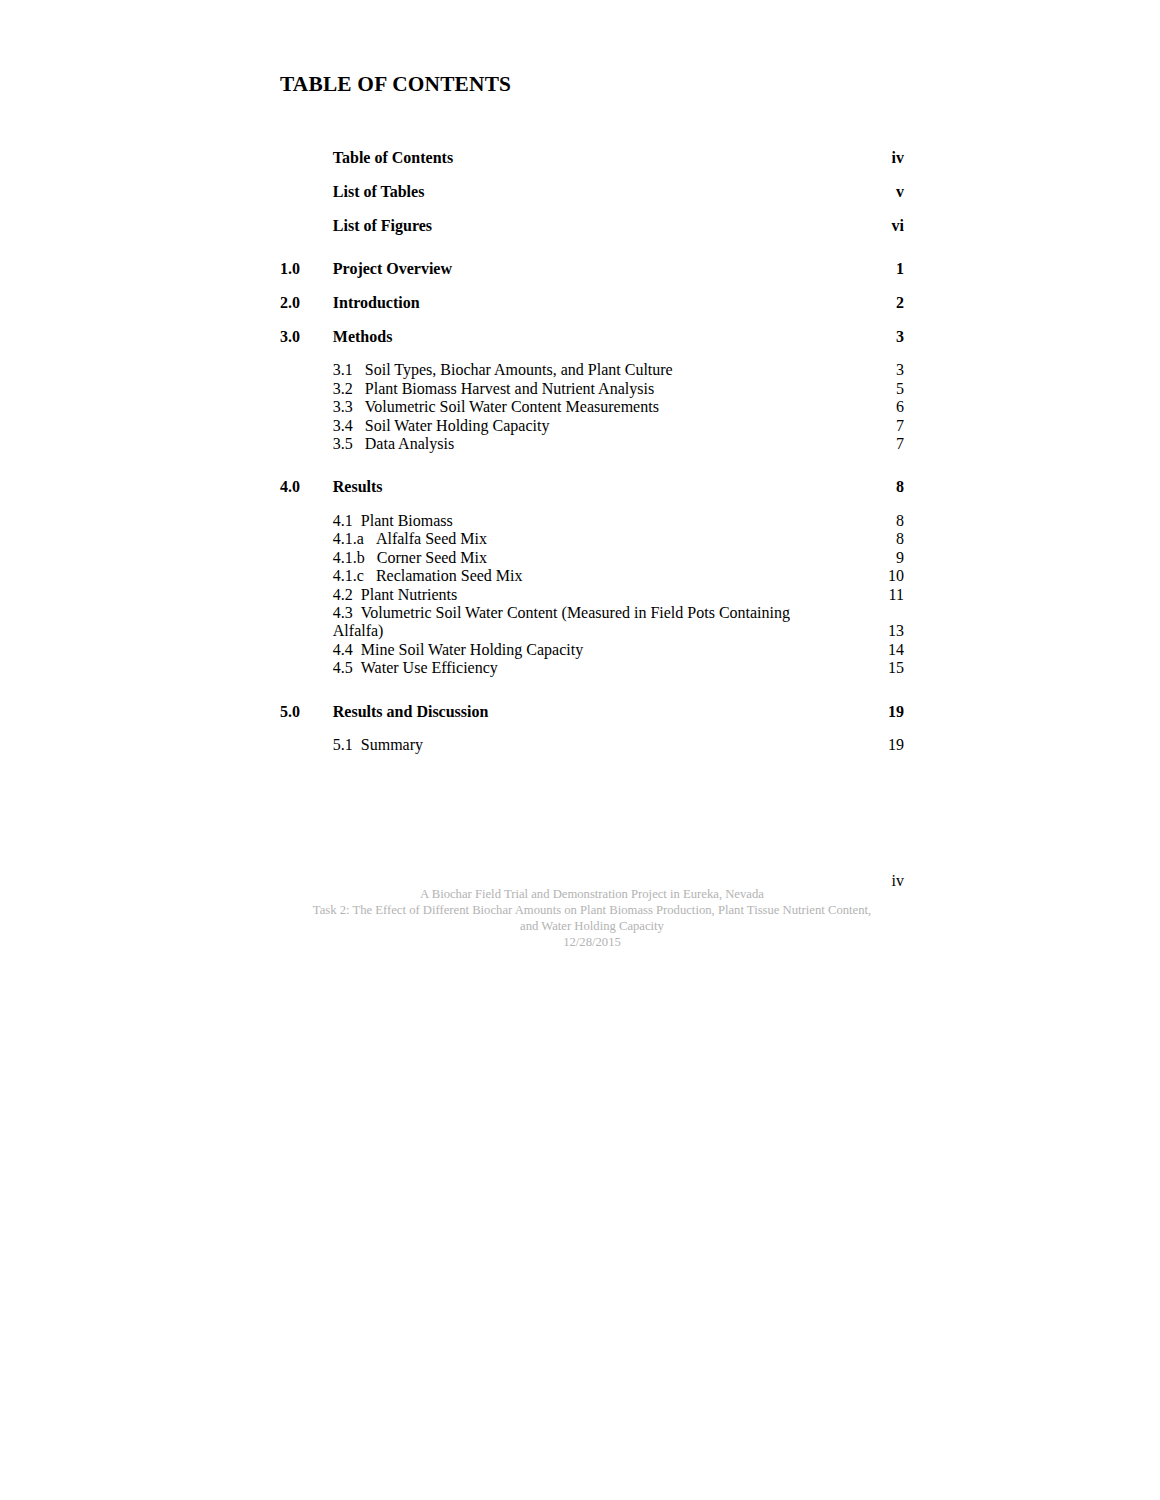TABLE OF CONTENTS
| | Table of Contents | iv |
| | List of Tables | v |
| | List of Figures | vi |
| 1.0 | Project Overview | 1 |
| 2.0 | Introduction | 2 |
| 3.0 | Methods | 3 |
| | 3.1 Soil Types, Biochar Amounts, and Plant Culture | 3 |
| | 3.2 Plant Biomass Harvest and Nutrient Analysis | 5 |
| | 3.3 Volumetric Soil Water Content Measurements | 6 |
| | 3.4 Soil Water Holding Capacity | 7 |
| | 3.5 Data Analysis | 7 |
| 4.0 | Results | 8 |
| | 4.1 Plant Biomass | 8 |
| | 4.1.a Alfalfa Seed Mix | 8 |
| | 4.1.b Corner Seed Mix | 9 |
| | 4.1.c Reclamation Seed Mix | 10 |
| | 4.2 Plant Nutrients | 11 |
| | 4.3 Volumetric Soil Water Content (Measured in Field Pots Containing | |
| | Alfalfa) | 13 |
| | 4.4 Mine Soil Water Holding Capacity | 14 |
| | 4.5 Water Use Efficiency | 15 |
| 5.0 | Results and Discussion | 19 |
| | 5.1 Summary | 19 |
A Biochar Field Trial and Demonstration Project in Eureka, Nevada
Task 2: The Effect of Different Biochar Amounts on Plant Biomass Production, Plant Tissue Nutrient Content,
and Water Holding Capacity
12/28/2015 iv